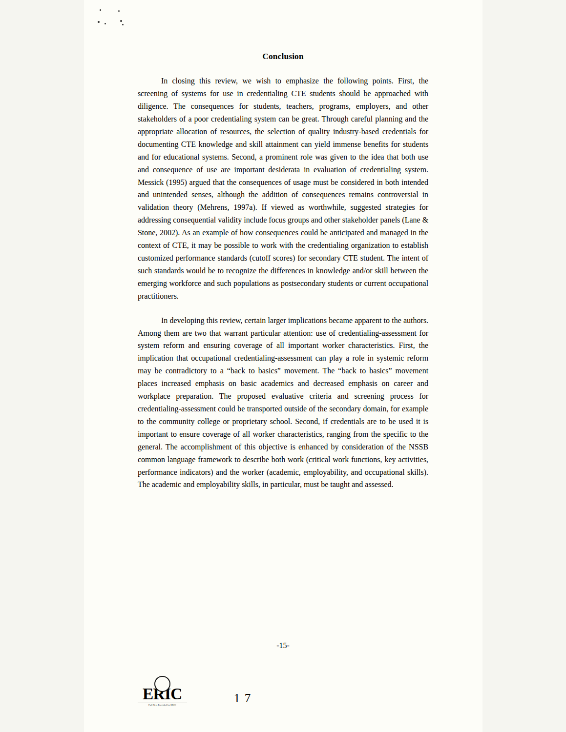Conclusion
In closing this review, we wish to emphasize the following points. First, the screening of systems for use in credentialing CTE students should be approached with diligence. The consequences for students, teachers, programs, employers, and other stakeholders of a poor credentialing system can be great. Through careful planning and the appropriate allocation of resources, the selection of quality industry-based credentials for documenting CTE knowledge and skill attainment can yield immense benefits for students and for educational systems. Second, a prominent role was given to the idea that both use and consequence of use are important desiderata in evaluation of credentialing system. Messick (1995) argued that the consequences of usage must be considered in both intended and unintended senses, although the addition of consequences remains controversial in validation theory (Mehrens, 1997a). If viewed as worthwhile, suggested strategies for addressing consequential validity include focus groups and other stakeholder panels (Lane & Stone, 2002). As an example of how consequences could be anticipated and managed in the context of CTE, it may be possible to work with the credentialing organization to establish customized performance standards (cutoff scores) for secondary CTE student. The intent of such standards would be to recognize the differences in knowledge and/or skill between the emerging workforce and such populations as postsecondary students or current occupational practitioners.
In developing this review, certain larger implications became apparent to the authors. Among them are two that warrant particular attention: use of credentialing-assessment for system reform and ensuring coverage of all important worker characteristics. First, the implication that occupational credentialing-assessment can play a role in systemic reform may be contradictory to a “back to basics” movement. The “back to basics” movement places increased emphasis on basic academics and decreased emphasis on career and workplace preparation. The proposed evaluative criteria and screening process for credentialing-assessment could be transported outside of the secondary domain, for example to the community college or proprietary school. Second, if credentials are to be used it is important to ensure coverage of all worker characteristics, ranging from the specific to the general. The accomplishment of this objective is enhanced by consideration of the NSSB common language framework to describe both work (critical work functions, key activities, performance indicators) and the worker (academic, employability, and occupational skills). The academic and employability skills, in particular, must be taught and assessed.
-15-
ERIC
Full Text Provided by ERIC
1 7